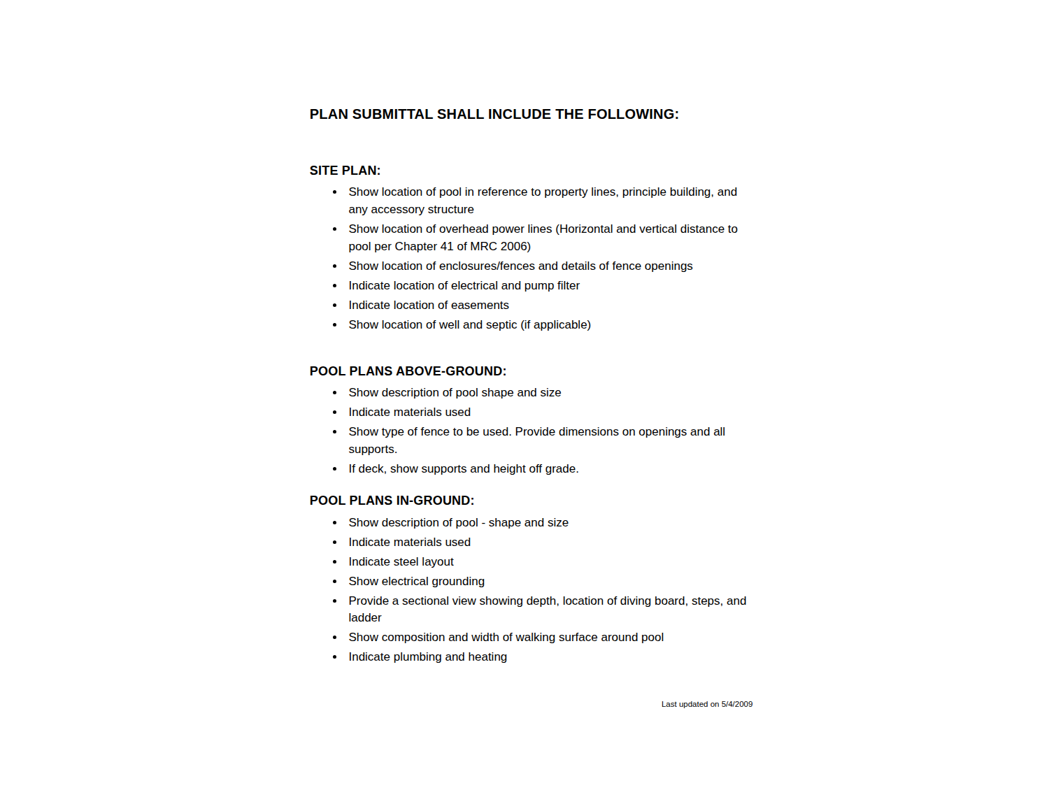PLAN SUBMITTAL SHALL INCLUDE THE FOLLOWING:
SITE PLAN:
Show location of pool in reference to property lines, principle building, and any accessory structure
Show location of overhead power lines (Horizontal and vertical distance to pool per Chapter 41 of MRC 2006)
Show location of enclosures/fences and details of fence openings
Indicate location of electrical and pump filter
Indicate location of easements
Show location of well and septic (if applicable)
POOL PLANS ABOVE-GROUND:
Show description of pool shape and size
Indicate materials used
Show type of fence to be used. Provide dimensions on openings and all supports.
If deck, show supports and height off grade.
POOL PLANS IN-GROUND:
Show description of pool - shape and size
Indicate materials used
Indicate steel layout
Show electrical grounding
Provide a sectional view showing depth, location of diving board, steps, and ladder
Show composition and width of walking surface around pool
Indicate plumbing and heating
Last updated on 5/4/2009